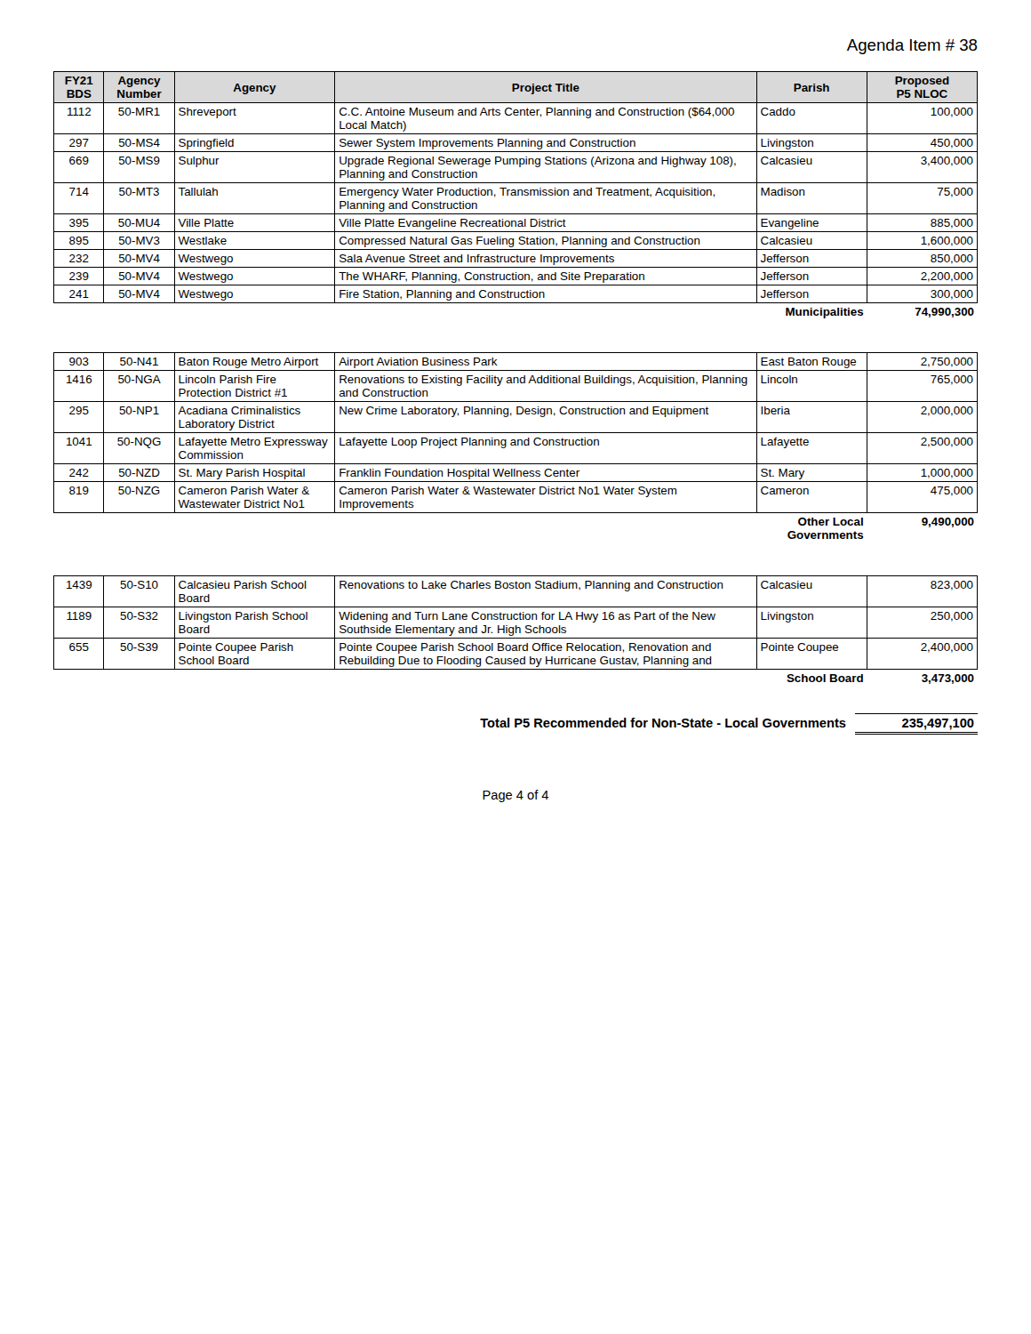Agenda Item # 38
| FY21 BDS | Agency Number | Agency | Project Title | Parish | Proposed P5 NLOC |
| --- | --- | --- | --- | --- | --- |
| 1112 | 50-MR1 | Shreveport | C.C. Antoine Museum and Arts Center, Planning and Construction ($64,000 Local Match) | Caddo | 100,000 |
| 297 | 50-MS4 | Springfield | Sewer System Improvements Planning and Construction | Livingston | 450,000 |
| 669 | 50-MS9 | Sulphur | Upgrade Regional Sewerage Pumping Stations (Arizona and Highway 108), Planning and Construction | Calcasieu | 3,400,000 |
| 714 | 50-MT3 | Tallulah | Emergency Water Production, Transmission and Treatment, Acquisition, Planning and Construction | Madison | 75,000 |
| 395 | 50-MU4 | Ville Platte | Ville Platte Evangeline Recreational District | Evangeline | 885,000 |
| 895 | 50-MV3 | Westlake | Compressed Natural Gas Fueling Station, Planning and Construction | Calcasieu | 1,600,000 |
| 232 | 50-MV4 | Westwego | Sala Avenue Street and Infrastructure Improvements | Jefferson | 850,000 |
| 239 | 50-MV4 | Westwego | The WHARF, Planning, Construction, and Site Preparation | Jefferson | 2,200,000 |
| 241 | 50-MV4 | Westwego | Fire Station, Planning and Construction | Jefferson | 300,000 |
| | | | | Municipalities | 74,990,300 |
| 903 | 50-N41 | Baton Rouge Metro Airport | Airport Aviation Business Park | East Baton Rouge | 2,750,000 |
| 1416 | 50-NGA | Lincoln Parish Fire Protection District #1 | Renovations to Existing Facility and Additional Buildings, Acquisition, Planning and Construction | Lincoln | 765,000 |
| 295 | 50-NP1 | Acadiana Criminalistics Laboratory District | New Crime Laboratory, Planning, Design, Construction and Equipment | Iberia | 2,000,000 |
| 1041 | 50-NQG | Lafayette Metro Expressway Commission | Lafayette Loop Project Planning and Construction | Lafayette | 2,500,000 |
| 242 | 50-NZD | St. Mary Parish Hospital | Franklin Foundation Hospital Wellness Center | St. Mary | 1,000,000 |
| 819 | 50-NZG | Cameron Parish Water & Wastewater District No1 | Cameron Parish Water & Wastewater District No1 Water System Improvements | Cameron | 475,000 |
| | | | | Other Local Governments | 9,490,000 |
| 1439 | 50-S10 | Calcasieu Parish School Board | Renovations to Lake Charles Boston Stadium, Planning and Construction | Calcasieu | 823,000 |
| 1189 | 50-S32 | Livingston Parish School Board | Widening and Turn Lane Construction for LA Hwy 16 as Part of the New Southside Elementary and Jr. High Schools | Livingston | 250,000 |
| 655 | 50-S39 | Pointe Coupee Parish School Board | Pointe Coupee Parish School Board Office Relocation, Renovation and Rebuilding Due to Flooding Caused by Hurricane Gustav, Planning and | Pointe Coupee | 2,400,000 |
| | | | | School Board | 3,473,000 |
| Total P5 Recommended for Non-State - Local Governments | 235,497,100 |
Page 4 of 4